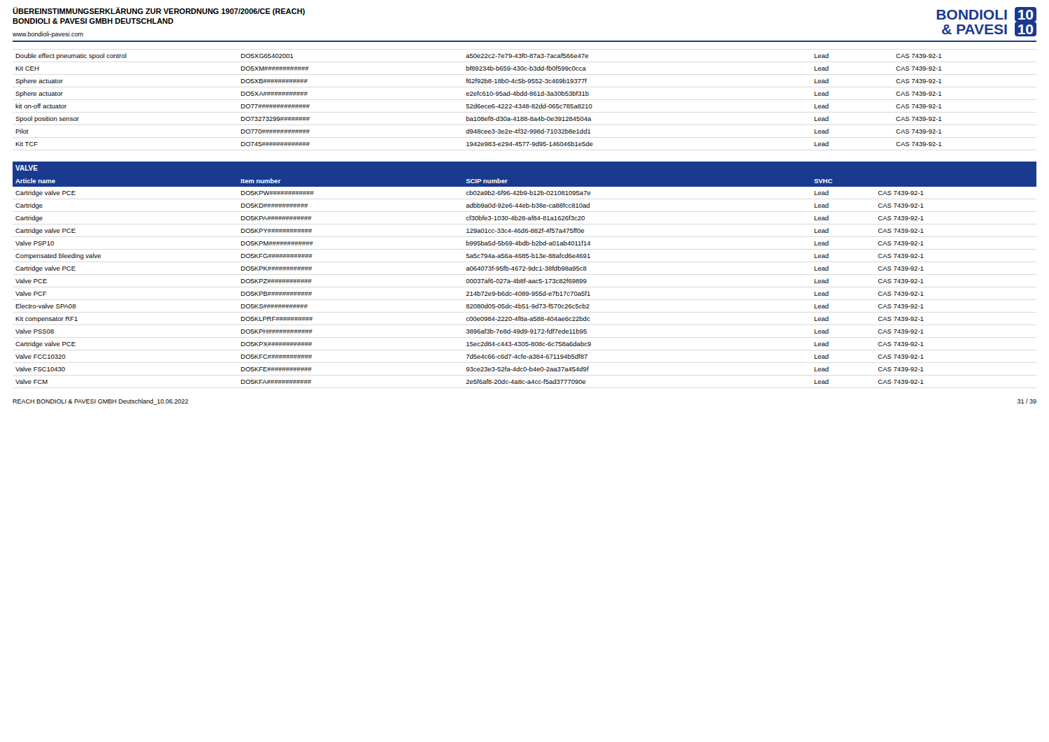Übereinstimmungserklärung zur Verordnung 1907/2006/CE (REACH)
Bondioli & Pavesi GmbH Deutschland
www.bondioli-pavesi.com
BONDIOLI 10
& PAVESI 10
| Double effect pneumatic spool control | DO5XG65402001 | a50e22c2-7e79-43f0-87a3-7acaf566e47e | Lead | CAS 7439-92-1 |
| Kit CEH | DO5XM############ | bf89234b-b659-430c-b3dd-fb0f599c0cca | Lead | CAS 7439-92-1 |
| Sphere actuator | DO5XB############ | f62f92b8-18b0-4c5b-9552-3c469b19377f | Lead | CAS 7439-92-1 |
| Sphere actuator | DO5XA############ | e2efc610-95ad-4bdd-861d-3a30b53bf31b | Lead | CAS 7439-92-1 |
| kit on-off actuator | DO77############## | 52d6ece6-4222-4348-82dd-065c785a8210 | Lead | CAS 7439-92-1 |
| Spool position sensor | DO73273299######## | ba108ef8-d30a-4188-8a4b-0e391284504a | Lead | CAS 7439-92-1 |
| Pilot | DO770############# | d948cee3-3e2e-4f32-998d-71032b8e1dd1 | Lead | CAS 7439-92-1 |
| Kit TCF | DO745############# | 1942e983-e294-4577-9d95-146046b1e5de | Lead | CAS 7439-92-1 |
| Valve |
| --- |
| Article name | Item number | SCIP number | SVHC |
| Cartridge valve PCE | DO5KPW############ | cb02a9b2-6f96-42b9-b12b-021081095a7e | Lead | CAS 7439-92-1 |
| Cartridge | DO5KD############ | adbb9a0d-92e6-44eb-b38e-ca88fcc810ad | Lead | CAS 7439-92-1 |
| Cartridge | DO5KPA############ | cf30bfe3-1030-4b28-af84-81a1626f3c20 | Lead | CAS 7439-92-1 |
| Cartridge valve PCE | DO5KPY############ | 129a01cc-33c4-46d6-882f-4f57a475ff0e | Lead | CAS 7439-92-1 |
| Valve PSP10 | DO5KPM############ | b995ba5d-5b69-4bdb-b2bd-a01ab4011f14 | Lead | CAS 7439-92-1 |
| Compensated bleeding valve | DO5KFG############ | 5a5c794a-a56a-4685-b13e-88afcd6e4691 | Lead | CAS 7439-92-1 |
| Cartridge valve PCE | DO5KPK############ | a064073f-95fb-4672-9dc1-38fdb98a95c8 | Lead | CAS 7439-92-1 |
| Valve PCE | DO5KPZ############ | 00037af6-027a-4b8f-aac5-173c82f69899 | Lead | CAS 7439-92-1 |
| Valve PCF | DO5KPB############ | 214b72e9-b6dc-4089-955d-e7b17c70a5f1 | Lead | CAS 7439-92-1 |
| Electro-valve SPA08 | DO5KS############ | 82080d05-05dc-4b51-9d73-f570c26c5cb2 | Lead | CAS 7439-92-1 |
| Kit compensator RF1 | DO5KLPRF########## | c00e0984-2220-4f8a-a588-404ae6c22bdc | Lead | CAS 7439-92-1 |
| Valve PSS08 | DO5KPH############ | 3896af3b-7e8d-49d9-9172-fdf7ede11b95 | Lead | CAS 7439-92-1 |
| Cartridge valve PCE | DO5KPX############ | 15ec2d84-c443-4305-808c-6c758a6dabc9 | Lead | CAS 7439-92-1 |
| Valve FCC10320 | DO5KFC############ | 7d5e4c66-c6d7-4cfe-a384-671194b5df87 | Lead | CAS 7439-92-1 |
| Valve FSC10430 | DO5KFE############ | 93ce23e3-52fa-4dc0-b4e0-2aa37a454d9f | Lead | CAS 7439-92-1 |
| Valve FCM | DO5KFA############ | 2e5f6af8-20dc-4a8c-a4cc-f5ad3777090e | Lead | CAS 7439-92-1 |
REACH BONDIOLI & PAVESI GMBH Deutschland_10.06.2022
31 / 39